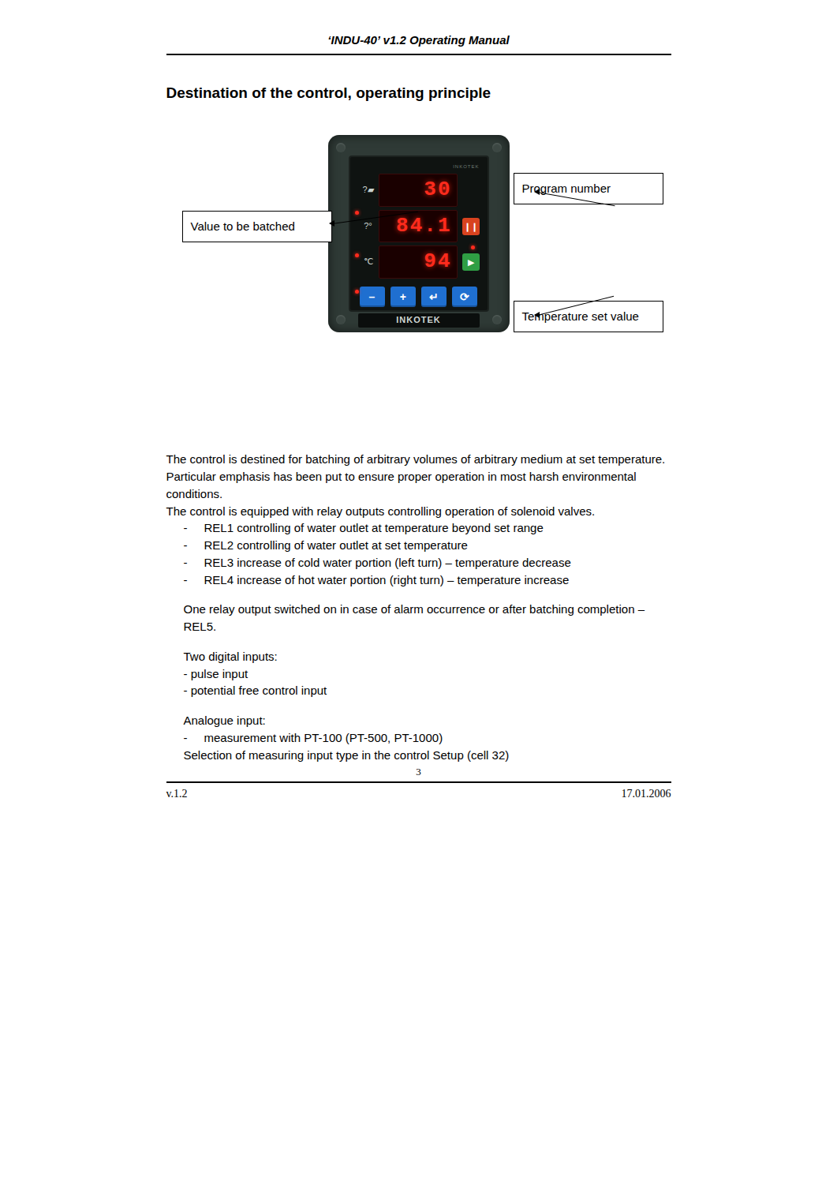‘INDU-40’ v1.2 Operating Manual
Destination of the control, operating principle
INKOTEK
?▰
30
?°
84.1
❙❙
℃
94
▶
–
+
↵
⟳
INKOTEK
Value to be batched
Program number
Temperature set value
The control is destined for batching of arbitrary volumes of arbitrary medium at set temperature. Particular emphasis has been put to ensure proper operation in most harsh environmental conditions.
The control is equipped with relay outputs controlling operation of solenoid valves.
REL1 controlling of water outlet at temperature beyond set range
REL2 controlling of water outlet at set temperature
REL3 increase of cold water portion (left turn) – temperature decrease
REL4 increase of hot water portion (right turn) – temperature increase
One relay output switched on in case of alarm occurrence or after batching completion – REL5.
Two digital inputs:
- pulse input
- potential free control input
Analogue input:
measurement with PT-100 (PT-500, PT-1000)
Selection of measuring input type in the control Setup (cell 32)
3
v.1.2 17.01.2006